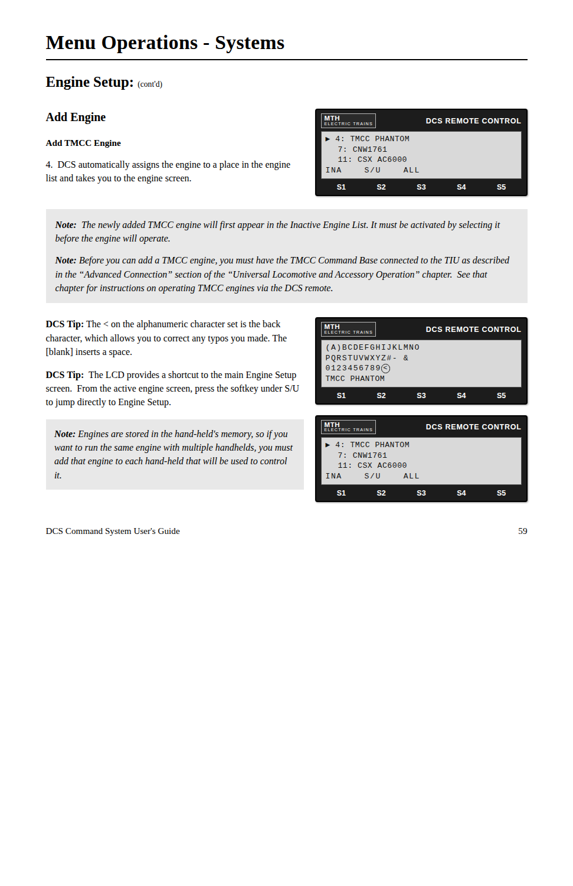Menu Operations - Systems
Engine Setup: (cont'd)
Add Engine
Add TMCC Engine
4. DCS automatically assigns the engine to a place in the engine list and takes you to the engine screen.
MTHELECTRIC TRAINS
DCS REMOTE CONTROL
▶ 4: TMCC PHANTOM
7: CNW1761
11: CSX AC6000
INA S/U ALL
S1 S2 S3 S4 S5
Note: The newly added TMCC engine will first appear in the Inactive Engine List. It must be activated by selecting it before the engine will operate.
Note: Before you can add a TMCC engine, you must have the TMCC Command Base connected to the TIU as described in the “Advanced Connection” section of the “Universal Locomotive and Accessory Operation” chapter. See that chapter for instructions on operating TMCC engines via the DCS remote.
DCS Tip: The < on the alphanumeric character set is the back character, which allows you to correct any typos you made. The [blank] inserts a space.
DCS Tip: The LCD provides a shortcut to the main Engine Setup screen. From the active engine screen, press the softkey under S/U to jump directly to Engine Setup.
Note: Engines are stored in the hand-held's memory, so if you want to run the same engine with multiple handhelds, you must add that engine to each hand-held that will be used to control it.
MTHELECTRIC TRAINS
DCS REMOTE CONTROL
(A)BCDEFGHIJKLMNO
PQRSTUVWXYZ#- &
0123456789<
TMCC PHANTOM
S1 S2 S3 S4 S5
MTHELECTRIC TRAINS
DCS REMOTE CONTROL
▶ 4: TMCC PHANTOM
7: CNW1761
11: CSX AC6000
INA S/U ALL
S1 S2 S3 S4 S5
DCS Command System User's Guide 59